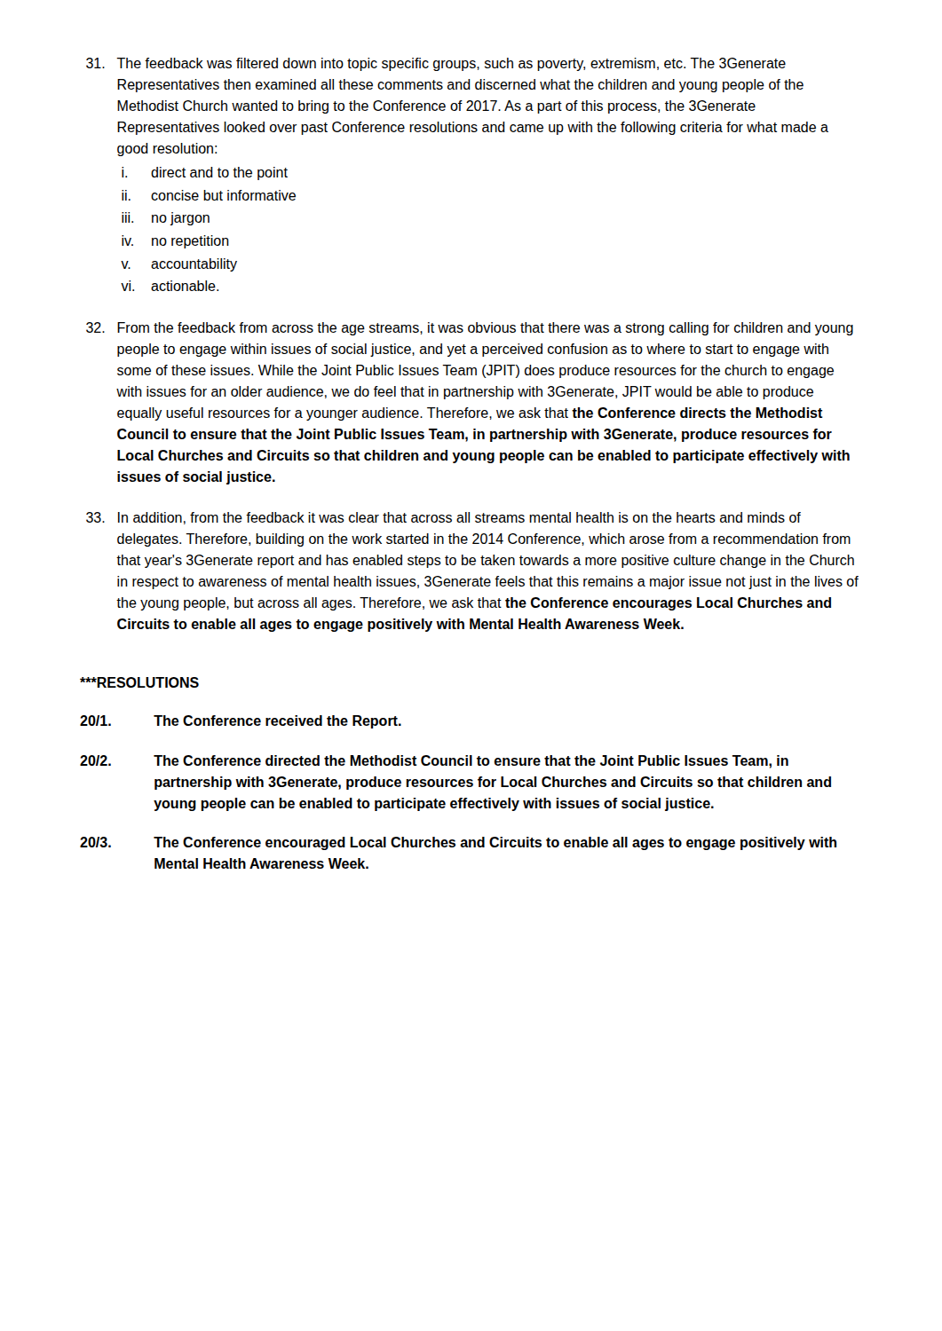The feedback was filtered down into topic specific groups, such as poverty, extremism, etc. The 3Generate Representatives then examined all these comments and discerned what the children and young people of the Methodist Church wanted to bring to the Conference of 2017. As a part of this process, the 3Generate Representatives looked over past Conference resolutions and came up with the following criteria for what made a good resolution:
direct and to the point
concise but informative
no jargon
no repetition
accountability
actionable.
From the feedback from across the age streams, it was obvious that there was a strong calling for children and young people to engage within issues of social justice, and yet a perceived confusion as to where to start to engage with some of these issues. While the Joint Public Issues Team (JPIT) does produce resources for the church to engage with issues for an older audience, we do feel that in partnership with 3Generate, JPIT would be able to produce equally useful resources for a younger audience. Therefore, we ask that the Conference directs the Methodist Council to ensure that the Joint Public Issues Team, in partnership with 3Generate, produce resources for Local Churches and Circuits so that children and young people can be enabled to participate effectively with issues of social justice.
In addition, from the feedback it was clear that across all streams mental health is on the hearts and minds of delegates. Therefore, building on the work started in the 2014 Conference, which arose from a recommendation from that year's 3Generate report and has enabled steps to be taken towards a more positive culture change in the Church in respect to awareness of mental health issues, 3Generate feels that this remains a major issue not just in the lives of the young people, but across all ages. Therefore, we ask that the Conference encourages Local Churches and Circuits to enable all ages to engage positively with Mental Health Awareness Week.
***RESOLUTIONS
| 20/1. | The Conference received the Report. |
| 20/2. | The Conference directed the Methodist Council to ensure that the Joint Public Issues Team, in partnership with 3Generate, produce resources for Local Churches and Circuits so that children and young people can be enabled to participate effectively with issues of social justice. |
| 20/3. | The Conference encouraged Local Churches and Circuits to enable all ages to engage positively with Mental Health Awareness Week. |